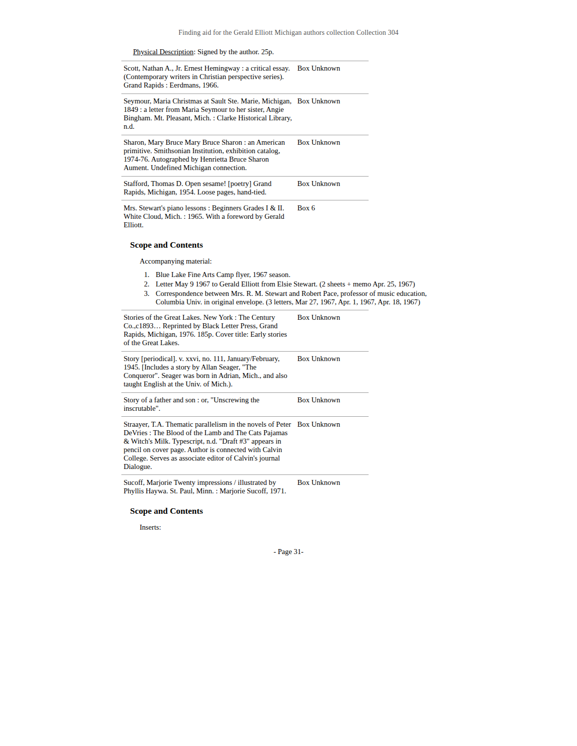Finding aid for the Gerald Elliott Michigan authors collection Collection 304
Physical Description: Signed by the author. 25p.
| Scott, Nathan A., Jr. Ernest Hemingway : a critical essay. (Contemporary writers in Christian perspective series). Grand Rapids : Eerdmans, 1966. | Box Unknown | |
| Seymour, Maria Christmas at Sault Ste. Marie, Michigan, 1849 : a letter from Maria Seymour to her sister, Angie Bingham. Mt. Pleasant, Mich. : Clarke Historical Library, n.d. | Box Unknown | |
| Sharon, Mary Bruce Mary Bruce Sharon : an American primitive. Smithsonian Institution, exhibition catalog, 1974-76. Autographed by Henrietta Bruce Sharon Aument. Undefined Michigan connection. | Box Unknown | |
| Stafford, Thomas D. Open sesame! [poetry] Grand Rapids, Michigan, 1954. Loose pages, hand-tied. | Box Unknown | |
| Mrs. Stewart's piano lessons : Beginners Grades I & II. White Cloud, Mich. : 1965. With a foreword by Gerald Elliott. | Box 6 | |
Scope and Contents
Accompanying material:
Blue Lake Fine Arts Camp flyer, 1967 season.
Letter May 9 1967 to Gerald Elliott from Elsie Stewart. (2 sheets + memo Apr. 25, 1967)
Correspondence between Mrs. R. M. Stewart and Robert Pace, professor of music education, Columbia Univ. in original envelope. (3 letters, Mar 27, 1967, Apr. 1, 1967, Apr. 18, 1967)
| Stories of the Great Lakes. New York : The Century Co.,c1893… Reprinted by Black Letter Press, Grand Rapids, Michigan, 1976. 185p. Cover title: Early stories of the Great Lakes. | Box Unknown | |
| Story [periodical]. v. xxvi, no. 111, January/February, 1945. [Includes a story by Allan Seager, "The Conqueror". Seager was born in Adrian, Mich., and also taught English at the Univ. of Mich.). | Box Unknown | |
| Story of a father and son : or, "Unscrewing the inscrutable". | Box Unknown | |
| Straayer, T.A. Thematic parallelism in the novels of Peter DeVries : The Blood of the Lamb and The Cats Pajamas & Witch's Milk. Typescript, n.d. "Draft #3" appears in pencil on cover page. Author is connected with Calvin College. Serves as associate editor of Calvin's journal Dialogue. | Box Unknown | |
| Sucoff, Marjorie Twenty impressions / illustrated by Phyllis Haywa. St. Paul, Minn. : Marjorie Sucoff, 1971. | Box Unknown | |
Scope and Contents
Inserts:
- Page 31-